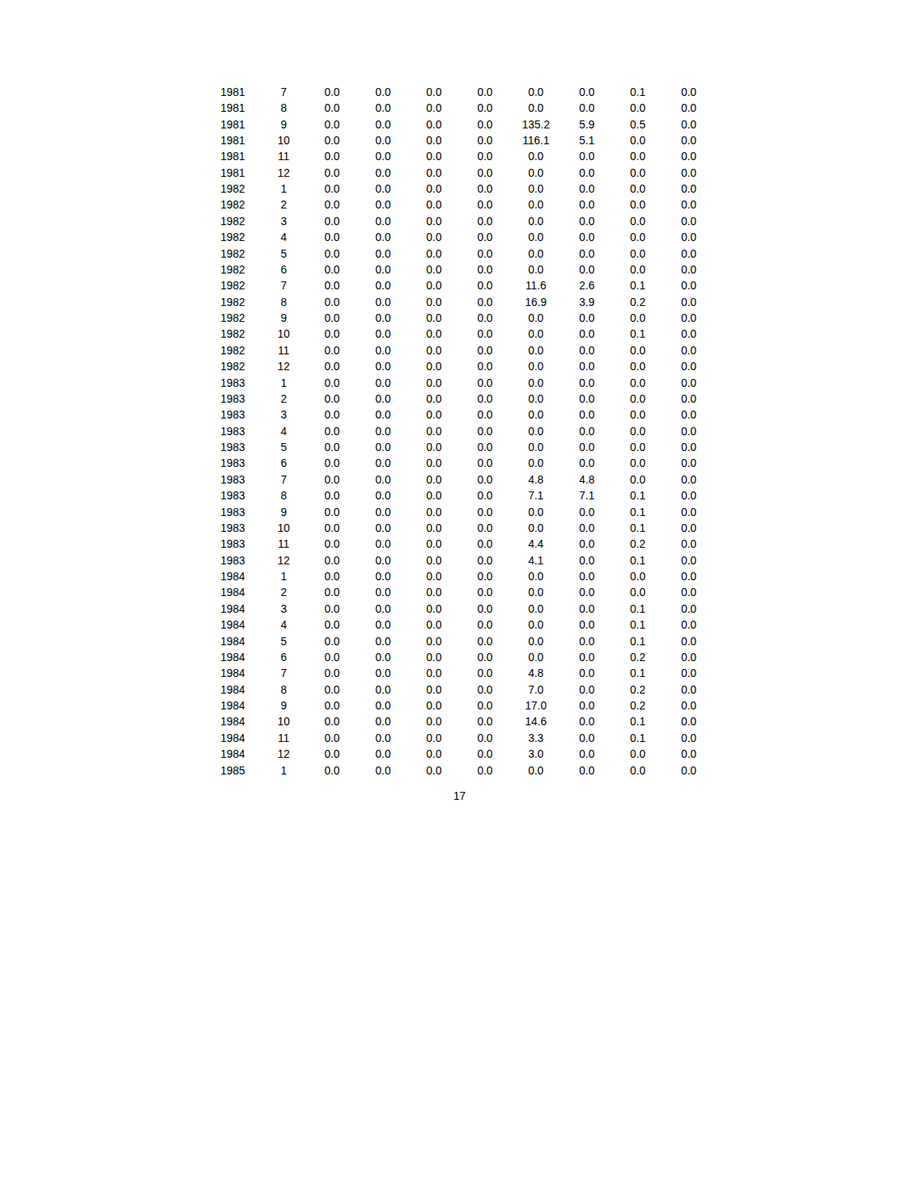| 1981 | 7 | 0.0 | 0.0 | 0.0 | 0.0 | 0.0 | 0.0 | 0.1 | 0.0 |
| 1981 | 8 | 0.0 | 0.0 | 0.0 | 0.0 | 0.0 | 0.0 | 0.0 | 0.0 |
| 1981 | 9 | 0.0 | 0.0 | 0.0 | 0.0 | 135.2 | 5.9 | 0.5 | 0.0 |
| 1981 | 10 | 0.0 | 0.0 | 0.0 | 0.0 | 116.1 | 5.1 | 0.0 | 0.0 |
| 1981 | 11 | 0.0 | 0.0 | 0.0 | 0.0 | 0.0 | 0.0 | 0.0 | 0.0 |
| 1981 | 12 | 0.0 | 0.0 | 0.0 | 0.0 | 0.0 | 0.0 | 0.0 | 0.0 |
| 1982 | 1 | 0.0 | 0.0 | 0.0 | 0.0 | 0.0 | 0.0 | 0.0 | 0.0 |
| 1982 | 2 | 0.0 | 0.0 | 0.0 | 0.0 | 0.0 | 0.0 | 0.0 | 0.0 |
| 1982 | 3 | 0.0 | 0.0 | 0.0 | 0.0 | 0.0 | 0.0 | 0.0 | 0.0 |
| 1982 | 4 | 0.0 | 0.0 | 0.0 | 0.0 | 0.0 | 0.0 | 0.0 | 0.0 |
| 1982 | 5 | 0.0 | 0.0 | 0.0 | 0.0 | 0.0 | 0.0 | 0.0 | 0.0 |
| 1982 | 6 | 0.0 | 0.0 | 0.0 | 0.0 | 0.0 | 0.0 | 0.0 | 0.0 |
| 1982 | 7 | 0.0 | 0.0 | 0.0 | 0.0 | 11.6 | 2.6 | 0.1 | 0.0 |
| 1982 | 8 | 0.0 | 0.0 | 0.0 | 0.0 | 16.9 | 3.9 | 0.2 | 0.0 |
| 1982 | 9 | 0.0 | 0.0 | 0.0 | 0.0 | 0.0 | 0.0 | 0.0 | 0.0 |
| 1982 | 10 | 0.0 | 0.0 | 0.0 | 0.0 | 0.0 | 0.0 | 0.1 | 0.0 |
| 1982 | 11 | 0.0 | 0.0 | 0.0 | 0.0 | 0.0 | 0.0 | 0.0 | 0.0 |
| 1982 | 12 | 0.0 | 0.0 | 0.0 | 0.0 | 0.0 | 0.0 | 0.0 | 0.0 |
| 1983 | 1 | 0.0 | 0.0 | 0.0 | 0.0 | 0.0 | 0.0 | 0.0 | 0.0 |
| 1983 | 2 | 0.0 | 0.0 | 0.0 | 0.0 | 0.0 | 0.0 | 0.0 | 0.0 |
| 1983 | 3 | 0.0 | 0.0 | 0.0 | 0.0 | 0.0 | 0.0 | 0.0 | 0.0 |
| 1983 | 4 | 0.0 | 0.0 | 0.0 | 0.0 | 0.0 | 0.0 | 0.0 | 0.0 |
| 1983 | 5 | 0.0 | 0.0 | 0.0 | 0.0 | 0.0 | 0.0 | 0.0 | 0.0 |
| 1983 | 6 | 0.0 | 0.0 | 0.0 | 0.0 | 0.0 | 0.0 | 0.0 | 0.0 |
| 1983 | 7 | 0.0 | 0.0 | 0.0 | 0.0 | 4.8 | 4.8 | 0.0 | 0.0 |
| 1983 | 8 | 0.0 | 0.0 | 0.0 | 0.0 | 7.1 | 7.1 | 0.1 | 0.0 |
| 1983 | 9 | 0.0 | 0.0 | 0.0 | 0.0 | 0.0 | 0.0 | 0.1 | 0.0 |
| 1983 | 10 | 0.0 | 0.0 | 0.0 | 0.0 | 0.0 | 0.0 | 0.1 | 0.0 |
| 1983 | 11 | 0.0 | 0.0 | 0.0 | 0.0 | 4.4 | 0.0 | 0.2 | 0.0 |
| 1983 | 12 | 0.0 | 0.0 | 0.0 | 0.0 | 4.1 | 0.0 | 0.1 | 0.0 |
| 1984 | 1 | 0.0 | 0.0 | 0.0 | 0.0 | 0.0 | 0.0 | 0.0 | 0.0 |
| 1984 | 2 | 0.0 | 0.0 | 0.0 | 0.0 | 0.0 | 0.0 | 0.0 | 0.0 |
| 1984 | 3 | 0.0 | 0.0 | 0.0 | 0.0 | 0.0 | 0.0 | 0.1 | 0.0 |
| 1984 | 4 | 0.0 | 0.0 | 0.0 | 0.0 | 0.0 | 0.0 | 0.1 | 0.0 |
| 1984 | 5 | 0.0 | 0.0 | 0.0 | 0.0 | 0.0 | 0.0 | 0.1 | 0.0 |
| 1984 | 6 | 0.0 | 0.0 | 0.0 | 0.0 | 0.0 | 0.0 | 0.2 | 0.0 |
| 1984 | 7 | 0.0 | 0.0 | 0.0 | 0.0 | 4.8 | 0.0 | 0.1 | 0.0 |
| 1984 | 8 | 0.0 | 0.0 | 0.0 | 0.0 | 7.0 | 0.0 | 0.2 | 0.0 |
| 1984 | 9 | 0.0 | 0.0 | 0.0 | 0.0 | 17.0 | 0.0 | 0.2 | 0.0 |
| 1984 | 10 | 0.0 | 0.0 | 0.0 | 0.0 | 14.6 | 0.0 | 0.1 | 0.0 |
| 1984 | 11 | 0.0 | 0.0 | 0.0 | 0.0 | 3.3 | 0.0 | 0.1 | 0.0 |
| 1984 | 12 | 0.0 | 0.0 | 0.0 | 0.0 | 3.0 | 0.0 | 0.0 | 0.0 |
| 1985 | 1 | 0.0 | 0.0 | 0.0 | 0.0 | 0.0 | 0.0 | 0.0 | 0.0 |
17